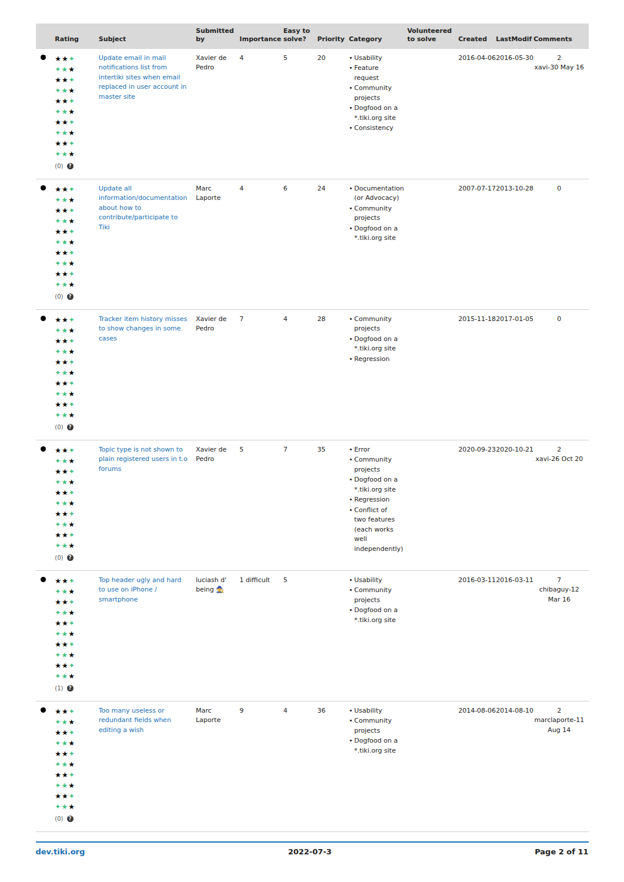| | Rating | Subject | Submitted by | Importance | Easy to solve? | Priority | Category | Volunteered to solve | Created | LastModif | Comments |
| --- | --- | --- | --- | --- | --- | --- | --- | --- | --- | --- | --- |
| | ★★ ✦ ✦ ★ ★ ★★ ✦ ✦ ★ ★ ★★ ✦ ✦ ★ ★ ★★ ✦ ✦ ★ ★ ★★ ✦ ✦ ★ ★ (0) ? | Update email in mail notifications list from intertiki sites when email replaced in user account in master site | Xavier de Pedro | 4 | 5 | 20 | Usability Feature request Community projects Dogfood on a *.tiki.org site Consistency | | 2016-04-06 | 2016-05-30 | 2 xavi-30 May 16 |
| | ★★ ✦ ✦ ★ ★ ★★ ✦ ✦ ★ ★ ★★ ✦ ✦ ★ ★ ★★ ✦ ✦ ★ ★ ★★ ✦ ✦ ★ ★ (0) ? | Update all information/documentation about how to contribute/participate to Tiki | Marc Laporte | 4 | 6 | 24 | Documentation (or Advocacy) Community projects Dogfood on a *.tiki.org site | | 2007-07-17 | 2013-10-28 | 0 |
| | ★★ ✦ ✦ ★ ★ ★★ ✦ ✦ ★ ★ ★★ ✦ ✦ ★ ★ ★★ ✦ ✦ ★ ★ ★★ ✦ ✦ ★ ★ (0) ? | Tracker item history misses to show changes in some cases | Xavier de Pedro | 7 | 4 | 28 | Community projects Dogfood on a *.tiki.org site Regression | | 2015-11-18 | 2017-01-05 | 0 |
| | ★★ ✦ ✦ ★ ★ ★★ ✦ ✦ ★ ★ ★★ ✦ ✦ ★ ★ ★★ ✦ ✦ ★ ★ ★★ ✦ ✦ ★ ★ (0) ? | Topic type is not shown to plain registered users in t.o forums | Xavier de Pedro | 5 | 7 | 35 | Error Community projects Dogfood on a *.tiki.org site Regression Conflict of two features (each works well independently) | | 2020-09-23 | 2020-10-21 | 2 xavi-26 Oct 20 |
| | ★★ ✦ ✦ ★ ★ ★★ ✦ ✦ ★ ★ ★★ ✦ ✦ ★ ★ ★★ ✦ ✦ ★ ★ ★★ ✦ ✦ ★ ★ (1) ? | Top header ugly and hard to use on iPhone / smartphone | luciash d' being 🧙 | 1 difficult | 5 | | Usability Community projects Dogfood on a *.tiki.org site | | 2016-03-11 | 2016-03-11 | 7 chibaguy-12 Mar 16 |
| | ★★ ✦ ✦ ★ ★ ★★ ✦ ✦ ★ ★ ★★ ✦ ✦ ★ ★ ★★ ✦ ✦ ★ ★ ★★ ✦ ✦ ★ ★ (0) ? | Too many useless or redundant fields when editing a wish | Marc Laporte | 9 | 4 | 36 | Usability Community projects Dogfood on a *.tiki.org site | | 2014-08-06 | 2014-08-10 | 2 marclaporte-11 Aug 14 |
dev.tiki.org Page 2 of 11
2022-07-3